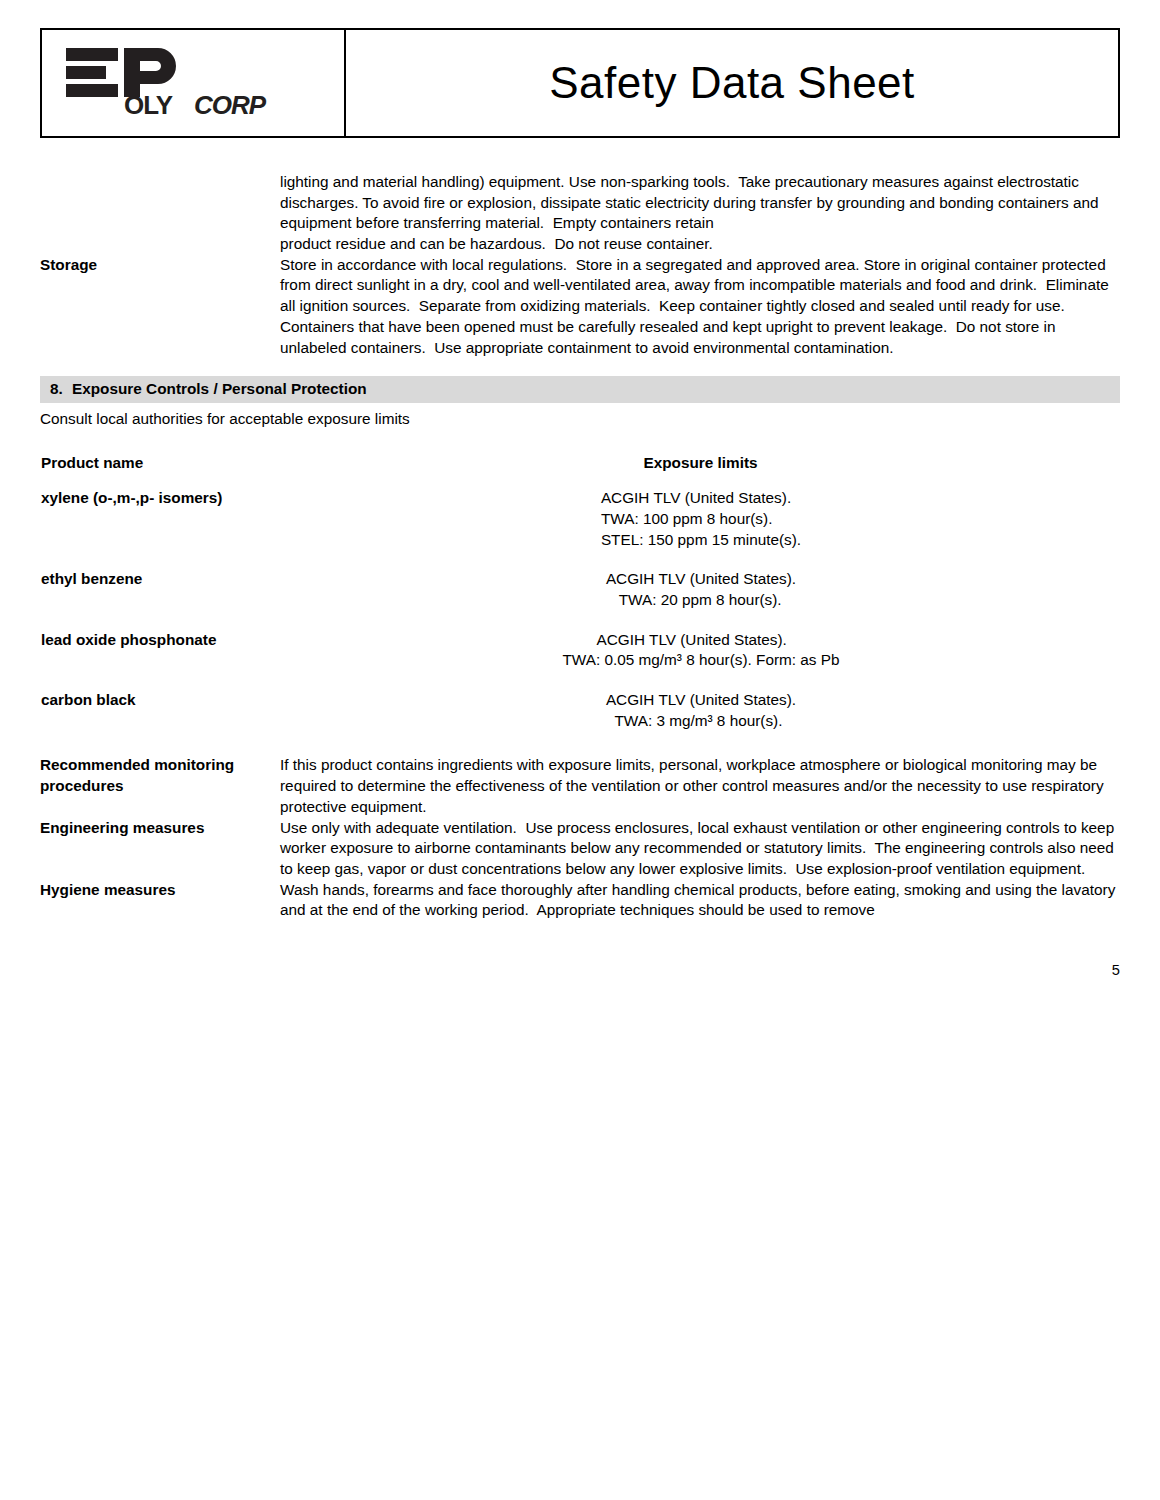OLY CORP
Safety Data Sheet
lighting and material handling) equipment. Use non-sparking tools. Take precautionary measures against electrostatic discharges. To avoid fire or explosion, dissipate static electricity during transfer by grounding and bonding containers and equipment before transferring material. Empty containers retain
product residue and can be hazardous. Do not reuse container.
Storage
Store in accordance with local regulations. Store in a segregated and approved area. Store in original container protected from direct sunlight in a dry, cool and well-ventilated area, away from incompatible materials and food and drink. Eliminate all ignition sources. Separate from oxidizing materials. Keep container tightly closed and sealed until ready for use. Containers that have been opened must be carefully resealed and kept upright to prevent leakage. Do not store in unlabeled containers. Use appropriate containment to avoid environmental contamination.
8. Exposure Controls / Personal Protection
Consult local authorities for acceptable exposure limits
| Product name | Exposure limits |
| --- | --- |
| xylene (o-,m-,p- isomers) | ACGIH TLV (United States). TWA: 100 ppm 8 hour(s). STEL: 150 ppm 15 minute(s). |
| ethyl benzene | ACGIH TLV (United States). TWA: 20 ppm 8 hour(s). |
| lead oxide phosphonate | ACGIH TLV (United States). TWA: 0.05 mg/m³ 8 hour(s). Form: as Pb |
| carbon black | ACGIH TLV (United States). TWA: 3 mg/m³ 8 hour(s). |
Recommended monitoring procedures
If this product contains ingredients with exposure limits, personal, workplace atmosphere or biological monitoring may be required to determine the effectiveness of the ventilation or other control measures and/or the necessity to use respiratory protective equipment.
Engineering measures
Use only with adequate ventilation. Use process enclosures, local exhaust ventilation or other engineering controls to keep worker exposure to airborne contaminants below any recommended or statutory limits. The engineering controls also need to keep gas, vapor or dust concentrations below any lower explosive limits. Use explosion-proof ventilation equipment.
Hygiene measures
Wash hands, forearms and face thoroughly after handling chemical products, before eating, smoking and using the lavatory and at the end of the working period. Appropriate techniques should be used to remove
5